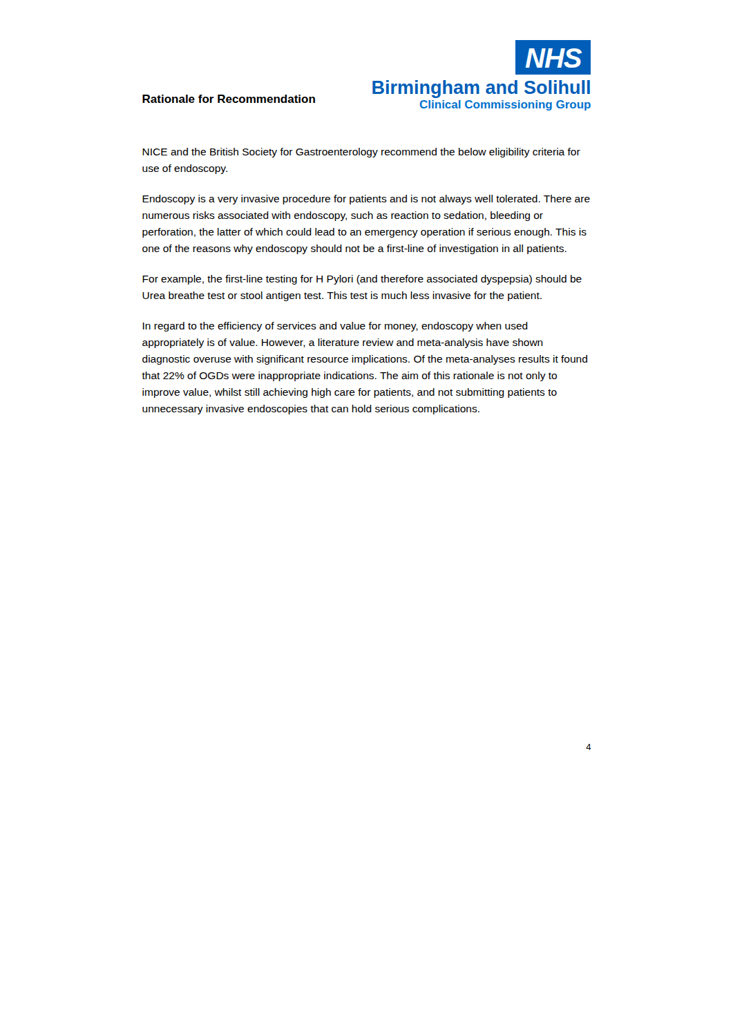Rationale for Recommendation
NHS
Birmingham and Solihull
Clinical Commissioning Group
NICE and the British Society for Gastroenterology recommend the below eligibility criteria for use of endoscopy.
Endoscopy is a very invasive procedure for patients and is not always well tolerated. There are numerous risks associated with endoscopy, such as reaction to sedation, bleeding or perforation, the latter of which could lead to an emergency operation if serious enough. This is one of the reasons why endoscopy should not be a first-line of investigation in all patients.
For example, the first-line testing for H Pylori (and therefore associated dyspepsia) should be Urea breathe test or stool antigen test. This test is much less invasive for the patient.
In regard to the efficiency of services and value for money, endoscopy when used appropriately is of value. However, a literature review and meta-analysis have shown diagnostic overuse with significant resource implications. Of the meta-analyses results it found that 22% of OGDs were inappropriate indications. The aim of this rationale is not only to improve value, whilst still achieving high care for patients, and not submitting patients to unnecessary invasive endoscopies that can hold serious complications.
4